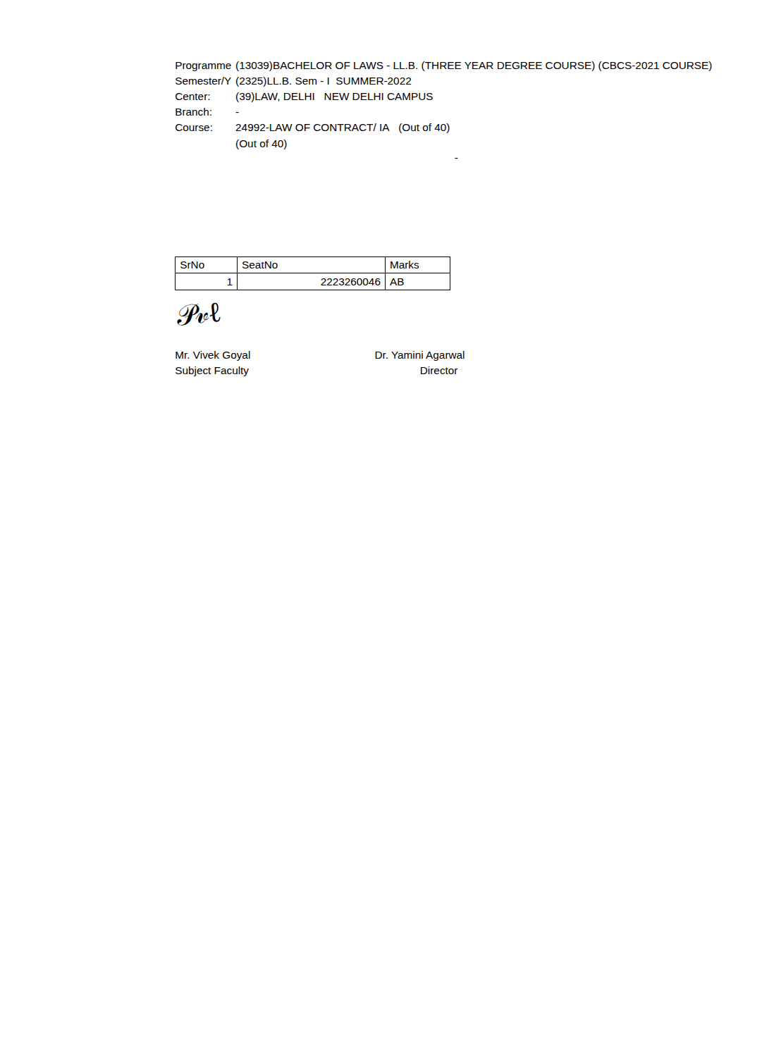Programme(13039)BACHELOR OF LAWS - LL.B. (THREE YEAR DEGREE COURSE) (CBCS-2021 COURSE)
Semester/Y(2325)LL.B. Sem - I SUMMER-2022
Center:(39)LAW, DELHI NEW DELHI CAMPUS
Branch:-
Course: 24992-LAW OF CONTRACT/ IA (Out of 40)
(Out of 40)
| SrNo | SeatNo | Marks |
| --- | --- | --- |
| 1 | 2223260046 | AB |
-
𝒫𝓋ℓ
Mr. Vivek Goyal Dr. Yamini Agarwal
Subject Faculty Director